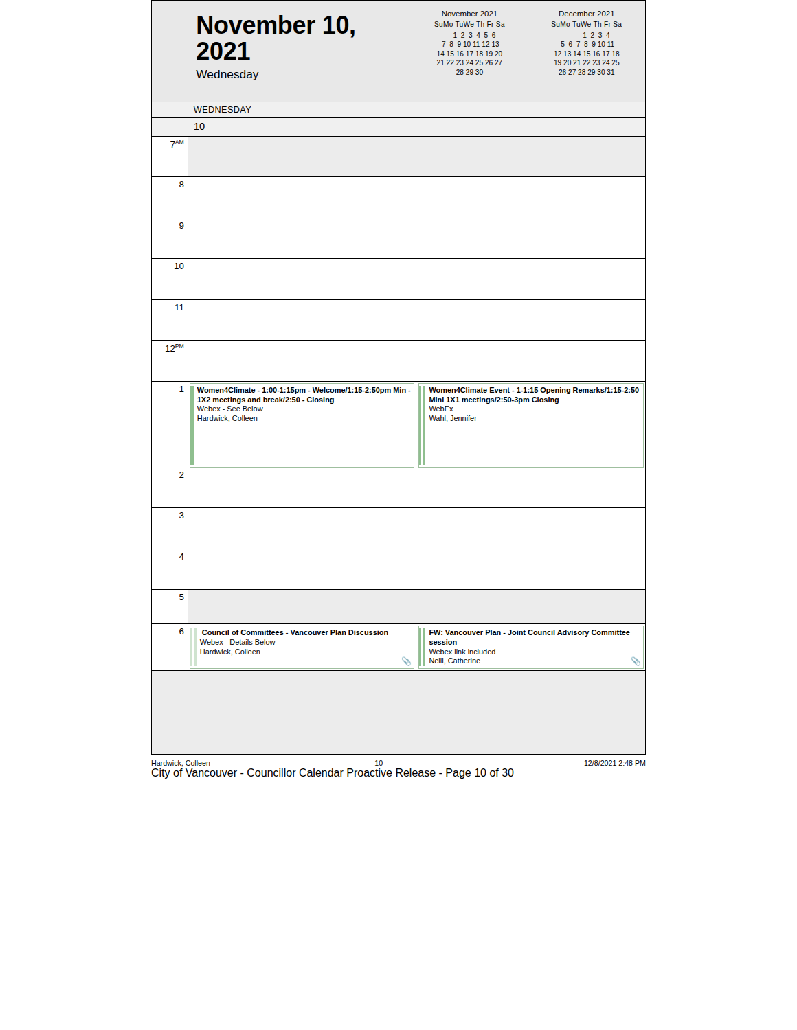November 10, 2021
Wednesday
November 2021
SuMo TuWe Th Fr Sa
1 2 3 4 5 6
7 8 9 10 11 12 13
14 15 16 17 18 19 20
21 22 23 24 25 26 27
28 29 30
December 2021
SuMo TuWe Th Fr Sa
1 2 3 4
5 6 7 8 9 10 11
12 13 14 15 16 17 18
19 20 21 22 23 24 25
26 27 28 29 30 31
WEDNESDAY
10
7AM
8
9
10
11
12PM
1
Women4Climate - 1:00-1:15pm - Welcome/1:15-2:50pm Min - 1X2 meetings and break/2:50 - Closing
Webex - See Below
Hardwick, Colleen
Women4Climate Event - 1-1:15 Opening Remarks/1:15-2:50 Mini 1X1 meetings/2:50-3pm Closing
WebEx
Wahl, Jennifer
2
3
4
5
6
Council of Committees - Vancouver Plan Discussion
Webex - Details Below
Hardwick, Colleen
📎
FW: Vancouver Plan - Joint Council Advisory Committee session
Webex link included
Neill, Catherine
📎
Hardwick, Colleen
10
12/8/2021 2:48 PM
City of Vancouver - Councillor Calendar Proactive Release - Page 10 of 30